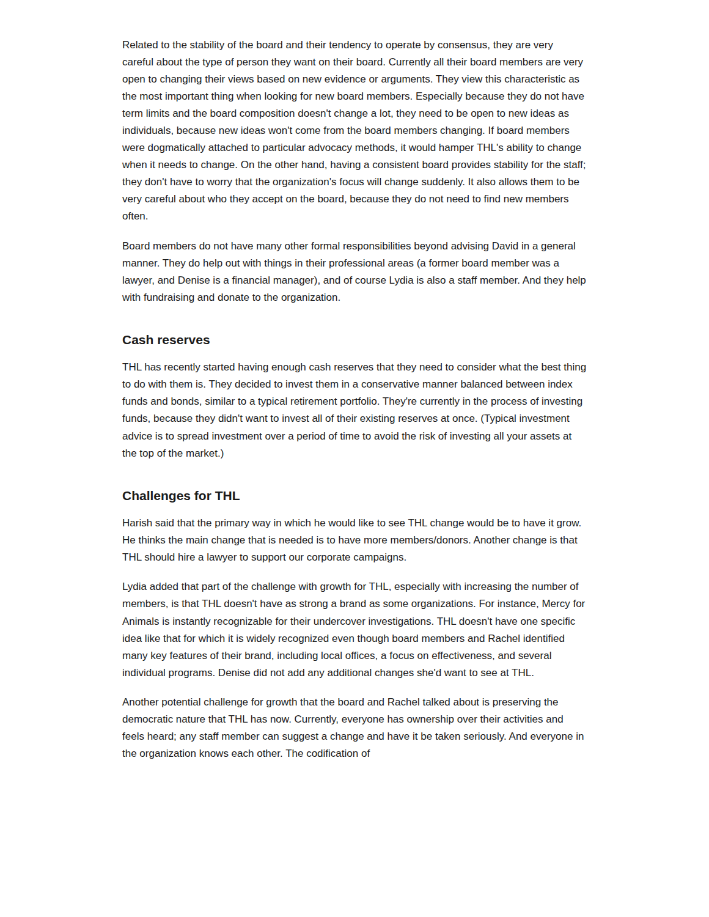Related to the stability of the board and their tendency to operate by consensus, they are very careful about the type of person they want on their board. Currently all their board members are very open to changing their views based on new evidence or arguments. They view this characteristic as the most important thing when looking for new board members. Especially because they do not have term limits and the board composition doesn't change a lot, they need to be open to new ideas as individuals, because new ideas won't come from the board members changing. If board members were dogmatically attached to particular advocacy methods, it would hamper THL's ability to change when it needs to change. On the other hand, having a consistent board provides stability for the staff; they don't have to worry that the organization's focus will change suddenly. It also allows them to be very careful about who they accept on the board, because they do not need to find new members often.
Board members do not have many other formal responsibilities beyond advising David in a general manner. They do help out with things in their professional areas (a former board member was a lawyer, and Denise is a financial manager), and of course Lydia is also a staff member. And they help with fundraising and donate to the organization.
Cash reserves
THL has recently started having enough cash reserves that they need to consider what the best thing to do with them is. They decided to invest them in a conservative manner balanced between index funds and bonds, similar to a typical retirement portfolio. They're currently in the process of investing funds, because they didn't want to invest all of their existing reserves at once. (Typical investment advice is to spread investment over a period of time to avoid the risk of investing all your assets at the top of the market.)
Challenges for THL
Harish said that the primary way in which he would like to see THL change would be to have it grow. He thinks the main change that is needed is to have more members/donors. Another change is that THL should hire a lawyer to support our corporate campaigns.
Lydia added that part of the challenge with growth for THL, especially with increasing the number of members, is that THL doesn't have as strong a brand as some organizations. For instance, Mercy for Animals is instantly recognizable for their undercover investigations. THL doesn't have one specific idea like that for which it is widely recognized even though board members and Rachel identified many key features of their brand, including local offices, a focus on effectiveness, and several individual programs. Denise did not add any additional changes she'd want to see at THL.
Another potential challenge for growth that the board and Rachel talked about is preserving the democratic nature that THL has now. Currently, everyone has ownership over their activities and feels heard; any staff member can suggest a change and have it be taken seriously. And everyone in the organization knows each other. The codification of